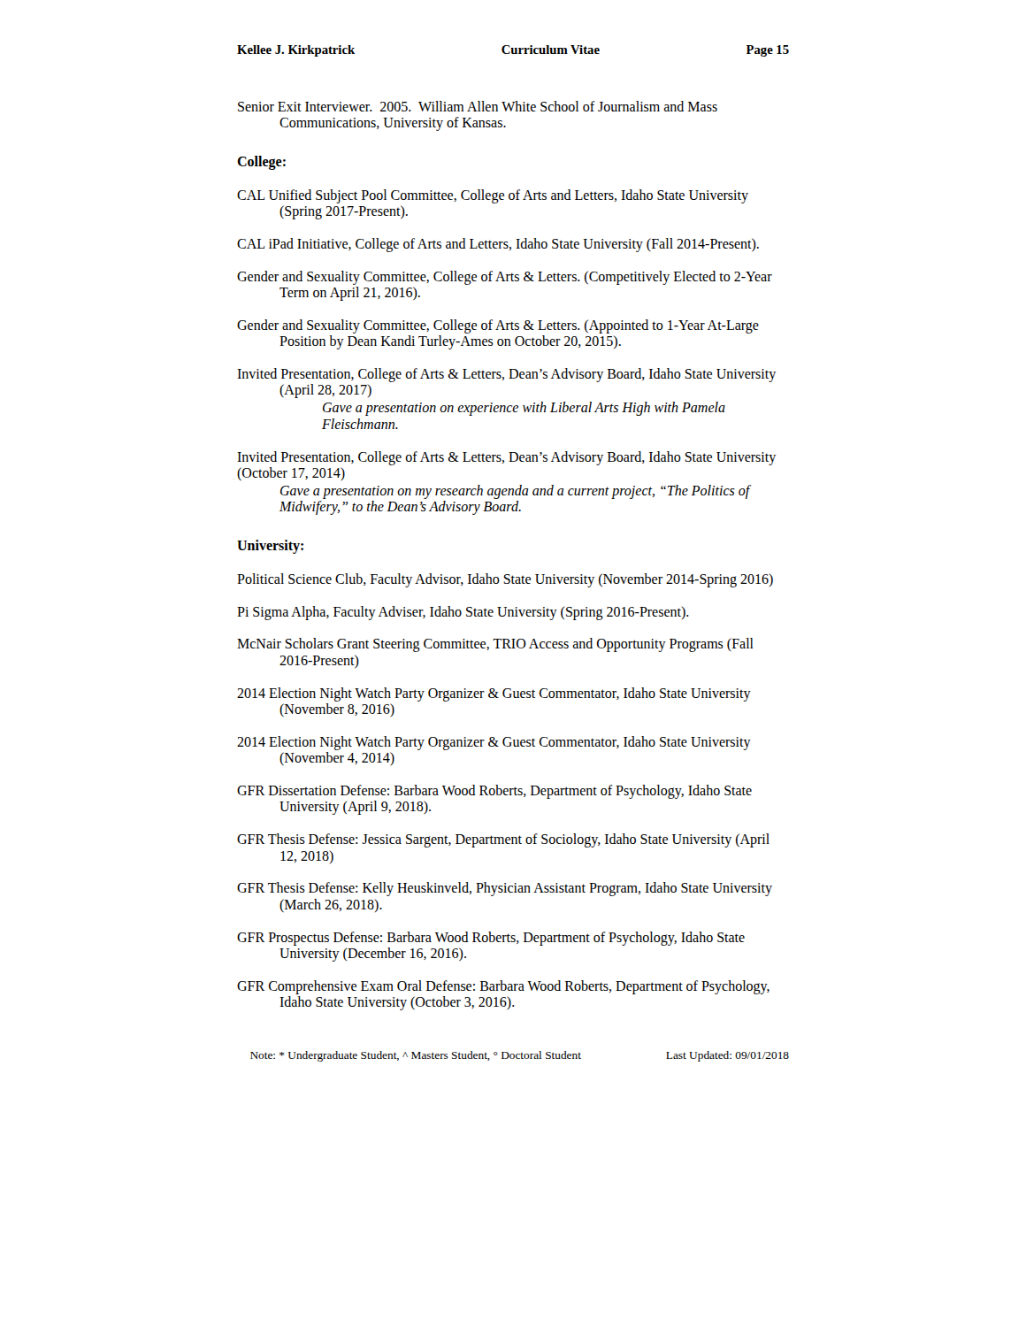Kellee J. Kirkpatrick Curriculum Vitae Page 15
Senior Exit Interviewer. 2005. William Allen White School of Journalism and Mass Communications, University of Kansas.
College:
CAL Unified Subject Pool Committee, College of Arts and Letters, Idaho State University (Spring 2017-Present).
CAL iPad Initiative, College of Arts and Letters, Idaho State University (Fall 2014-Present).
Gender and Sexuality Committee, College of Arts & Letters. (Competitively Elected to 2-Year Term on April 21, 2016).
Gender and Sexuality Committee, College of Arts & Letters. (Appointed to 1-Year At-Large Position by Dean Kandi Turley-Ames on October 20, 2015).
Invited Presentation, College of Arts & Letters, Dean’s Advisory Board, Idaho State University (April 28, 2017) Gave a presentation on experience with Liberal Arts High with Pamela Fleischmann.
Invited Presentation, College of Arts & Letters, Dean’s Advisory Board, Idaho State University (October 17, 2014) Gave a presentation on my research agenda and a current project, “The Politics of Midwifery,” to the Dean’s Advisory Board.
University:
Political Science Club, Faculty Advisor, Idaho State University (November 2014-Spring 2016)
Pi Sigma Alpha, Faculty Adviser, Idaho State University (Spring 2016-Present).
McNair Scholars Grant Steering Committee, TRIO Access and Opportunity Programs (Fall 2016-Present)
2014 Election Night Watch Party Organizer & Guest Commentator, Idaho State University (November 8, 2016)
2014 Election Night Watch Party Organizer & Guest Commentator, Idaho State University (November 4, 2014)
GFR Dissertation Defense: Barbara Wood Roberts, Department of Psychology, Idaho State University (April 9, 2018).
GFR Thesis Defense: Jessica Sargent, Department of Sociology, Idaho State University (April 12, 2018)
GFR Thesis Defense: Kelly Heuskinveld, Physician Assistant Program, Idaho State University (March 26, 2018).
GFR Prospectus Defense: Barbara Wood Roberts, Department of Psychology, Idaho State University (December 16, 2016).
GFR Comprehensive Exam Oral Defense: Barbara Wood Roberts, Department of Psychology, Idaho State University (October 3, 2016).
Note: * Undergraduate Student, ^ Masters Student, ° Doctoral Student Last Updated: 09/01/2018